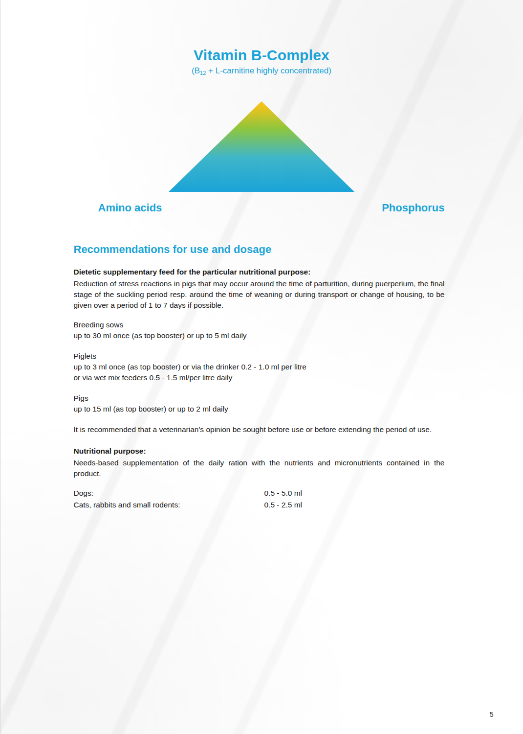Vitamin B-Complex
(B12 + L-carnitine highly concentrated)
Amino acids
Phosphorus
Recommendations for use and dosage
Dietetic supplementary feed for the particular nutritional purpose:
Reduction of stress reactions in pigs that may occur around the time of parturition, during puerperium, the final stage of the suckling period resp. around the time of weaning or during transport or change of housing, to be given over a period of 1 to 7 days if possible.
Breeding sows
up to 30 ml once (as top booster) or up to 5 ml daily
Piglets
up to 3 ml once (as top booster) or via the drinker 0.2 - 1.0 ml per litre
or via wet mix feeders 0.5 - 1.5 ml/per litre daily
Pigs
up to 15 ml (as top booster) or up to 2 ml daily
It is recommended that a veterinarian's opinion be sought before use or before extending the period of use.
Nutritional purpose:
Needs-based supplementation of the daily ration with the nutrients and micronutrients contained in the product.
| Dogs: | 0.5 - 5.0 ml |
| Cats, rabbits and small rodents: | 0.5 - 2.5 ml |
5